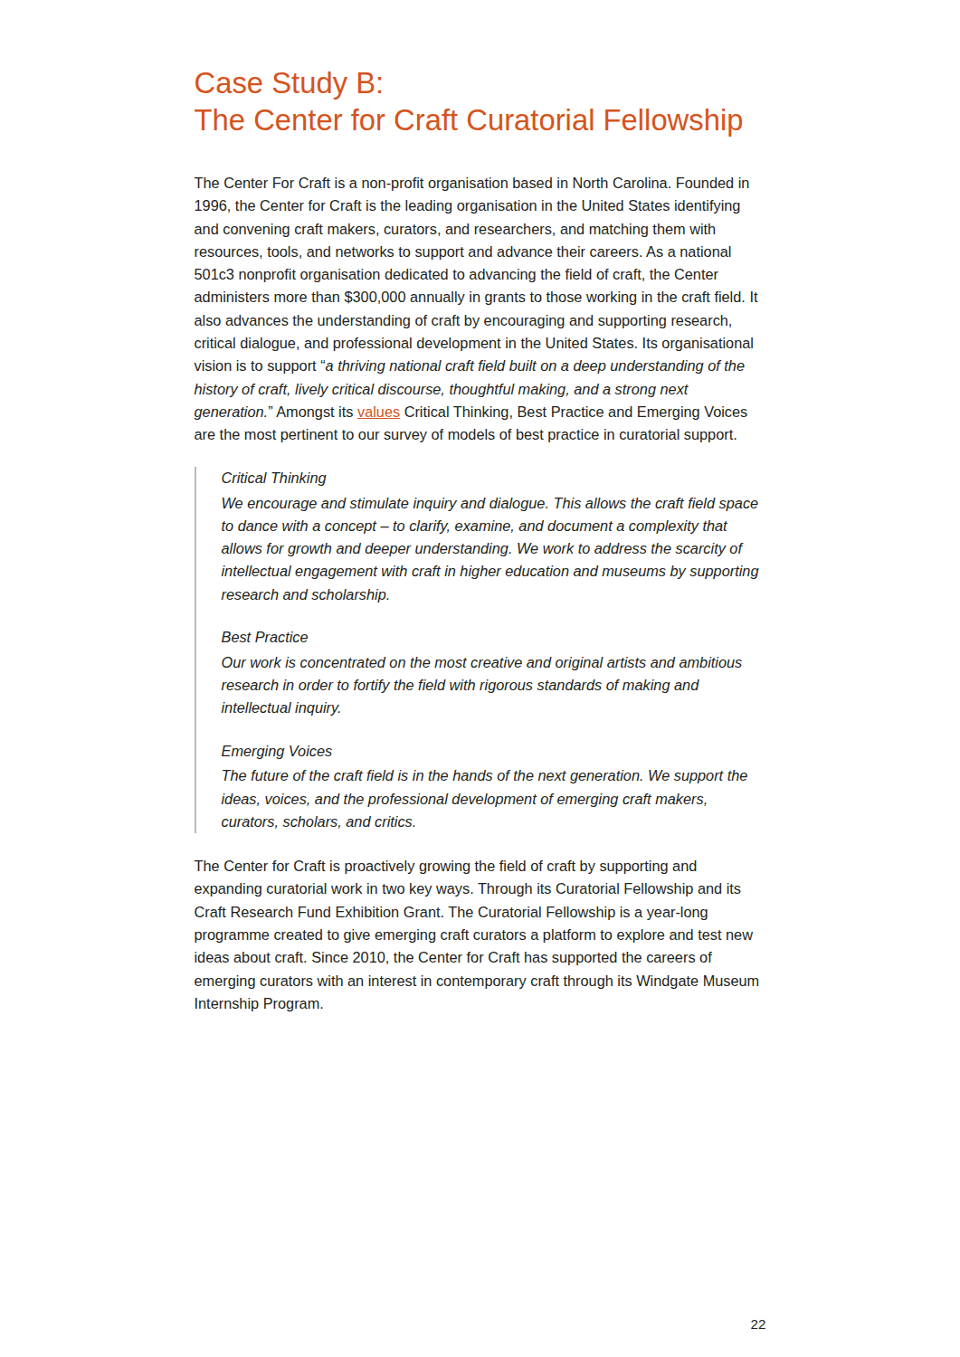Case Study B:The Center for Craft Curatorial Fellowship
The Center For Craft is a non-profit organisation based in North Carolina. Founded in 1996, the Center for Craft is the leading organisation in the United States identifying and convening craft makers, curators, and researchers, and matching them with resources, tools, and networks to support and advance their careers. As a national 501c3 nonprofit organisation dedicated to advancing the field of craft, the Center administers more than $300,000 annually in grants to those working in the craft field. It also advances the understanding of craft by encouraging and supporting research, critical dialogue, and professional development in the United States. Its organisational vision is to support “a thriving national craft field built on a deep understanding of the history of craft, lively critical discourse, thoughtful making, and a strong next generation.” Amongst its values Critical Thinking, Best Practice and Emerging Voices are the most pertinent to our survey of models of best practice in curatorial support.
Critical Thinking
We encourage and stimulate inquiry and dialogue. This allows the craft field space to dance with a concept – to clarify, examine, and document a complexity that allows for growth and deeper understanding. We work to address the scarcity of intellectual engagement with craft in higher education and museums by supporting research and scholarship.
Best Practice
Our work is concentrated on the most creative and original artists and ambitious research in order to fortify the field with rigorous standards of making and intellectual inquiry.
Emerging Voices
The future of the craft field is in the hands of the next generation. We support the ideas, voices, and the professional development of emerging craft makers, curators, scholars, and critics.
The Center for Craft is proactively growing the field of craft by supporting and expanding curatorial work in two key ways. Through its Curatorial Fellowship and its Craft Research Fund Exhibition Grant. The Curatorial Fellowship is a year-long programme created to give emerging craft curators a platform to explore and test new ideas about craft. Since 2010, the Center for Craft has supported the careers of emerging curators with an interest in contemporary craft through its Windgate Museum Internship Program.
22